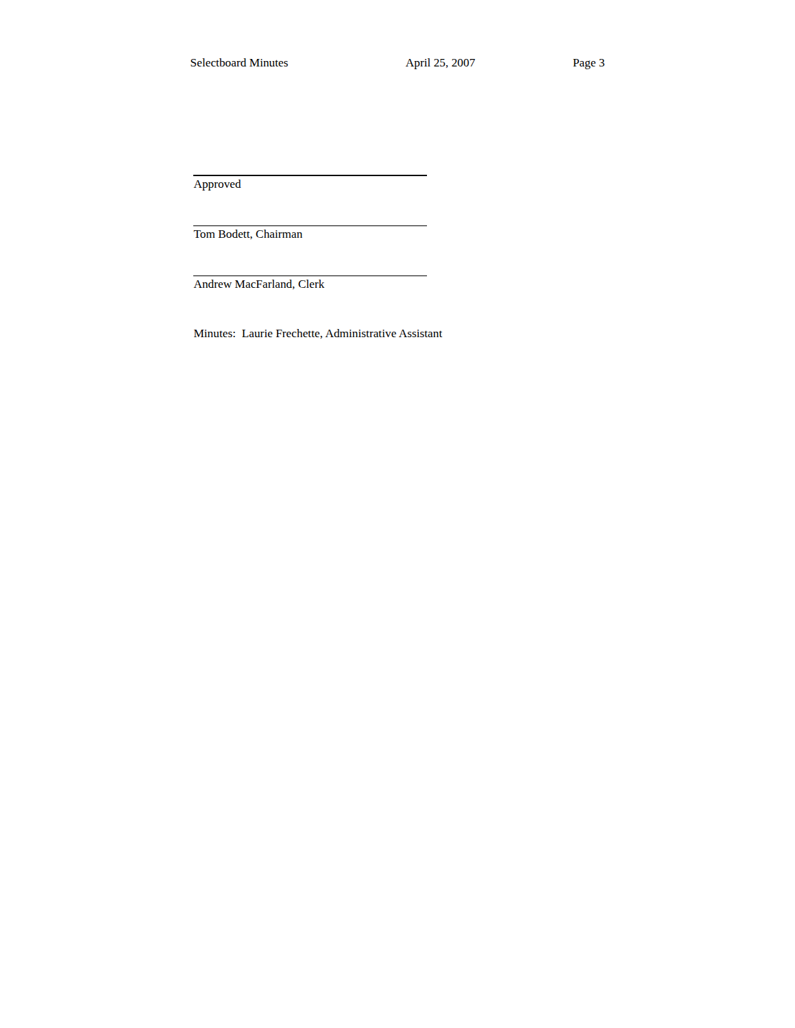Selectboard Minutes
April 25, 2007
Page 3
Approved
Tom Bodett, Chairman
Andrew MacFarland, Clerk
Minutes: Laurie Frechette, Administrative Assistant